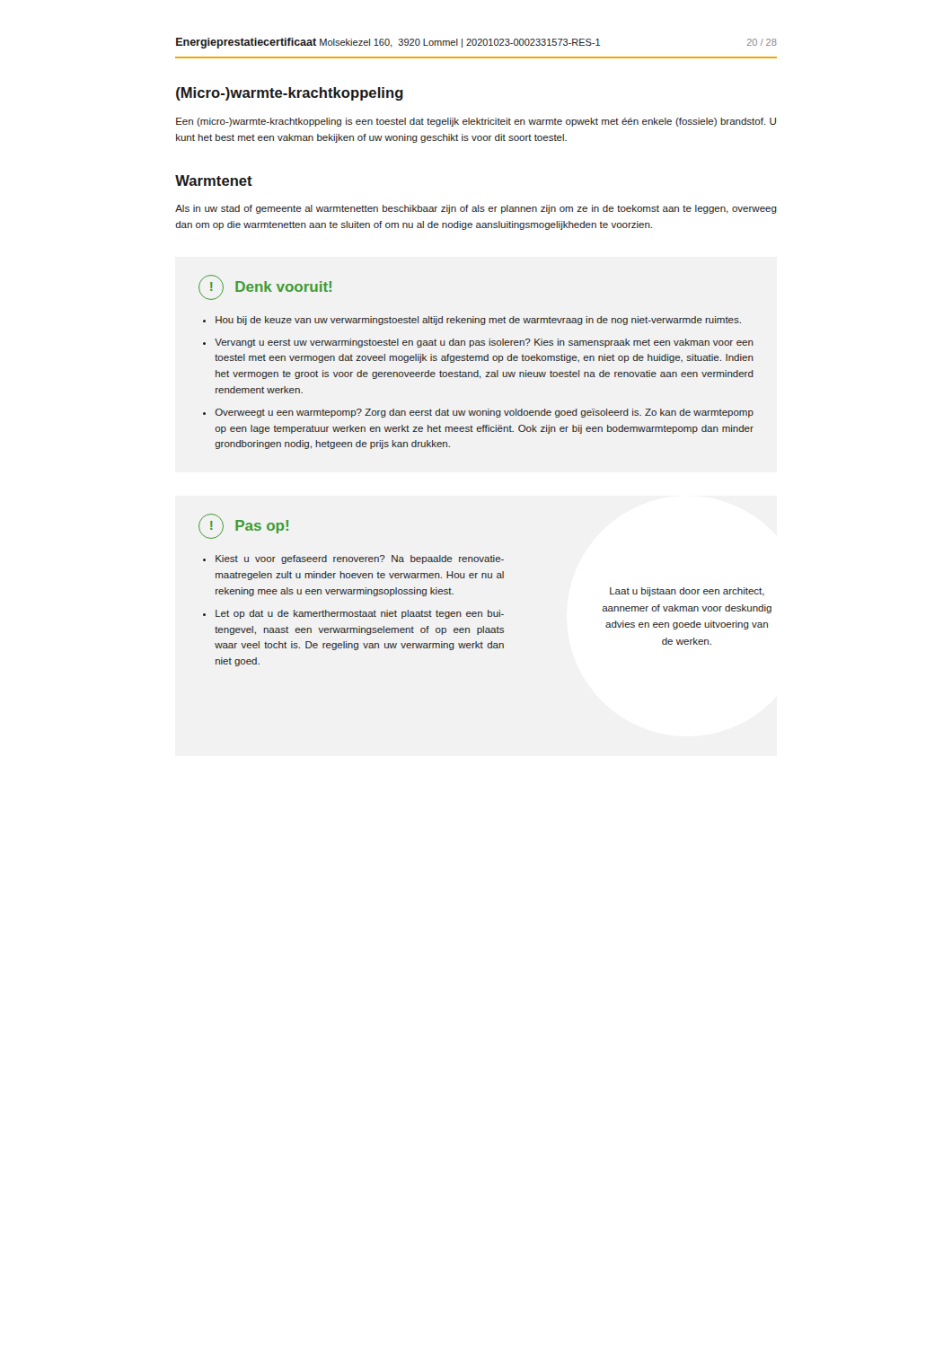Energieprestatiecertificaat Molsekiezel 160, 3920 Lommel | 20201023-0002331573-RES-1
20 / 28
(Micro-)warmte-krachtkoppeling
Een (micro-)warmte-krachtkoppeling is een toestel dat tegelijk elektriciteit en warmte opwekt met één enkele (fossiele) brandstof. U kunt het best met een vakman bekijken of uw woning geschikt is voor dit soort toestel.
Warmtenet
Als in uw stad of gemeente al warmtenetten beschikbaar zijn of als er plannen zijn om ze in de toekomst aan te leggen, overweeg dan om op die warmtenetten aan te sluiten of om nu al de nodige aansluitingsmogelijkheden te voorzien.
!
Denk vooruit!
Hou bij de keuze van uw verwarmingstoestel altijd rekening met de warmtevraag in de nog niet-verwarmde ruimtes.
Vervangt u eerst uw verwarmingstoestel en gaat u dan pas isoleren? Kies in samenspraak met een vakman voor een toestel met een vermogen dat zoveel mogelijk is afgestemd op de toekomstige, en niet op de huidige, situatie. Indien het vermogen te groot is voor de gerenoveerde toestand, zal uw nieuw toestel na de renovatie aan een verminderd rendement werken.
Overweegt u een warmtepomp? Zorg dan eerst dat uw woning voldoende goed geïsoleerd is. Zo kan de warmtepomp op een lage temperatuur werken en werkt ze het meest efficiënt. Ook zijn er bij een bodemwarmtepomp dan minder grondboringen nodig, hetgeen de prijs kan drukken.
!
Pas op!
Kiest u voor gefaseerd renoveren? Na bepaalde renovatiemaatregelen zult u minder hoeven te verwarmen. Hou er nu al rekening mee als u een verwarmingsoplossing kiest.
Let op dat u de kamerthermostaat niet plaatst tegen een buitengevel, naast een verwarmingselement of op een plaats waar veel tocht is. De regeling van uw verwarming werkt dan niet goed.
Laat u bijstaan door een architect, aannemer of vakman voor deskundig advies en een goede uitvoering van de werken.